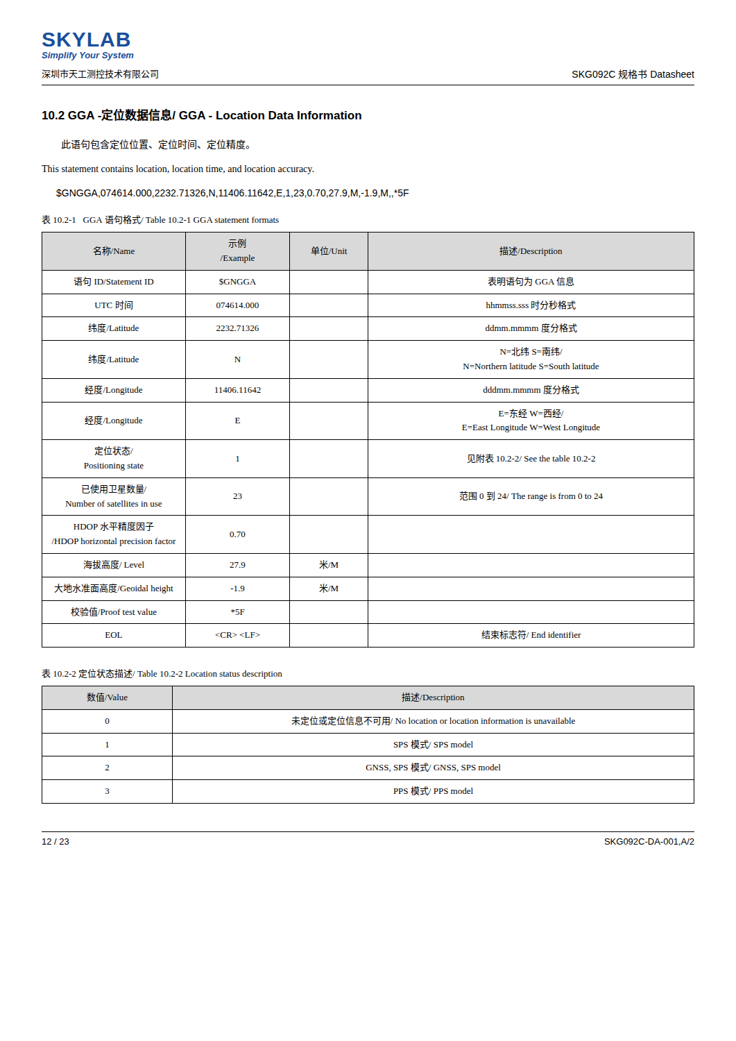SKYLAB
Simplify Your System
深圳市天工测控技术有限公司
SKG092C 规格书 Datasheet
10.2 GGA -定位数据信息/ GGA - Location Data Information
此语句包含定位位置、定位时间、定位精度。
This statement contains location, location time, and location accuracy.
$GNGGA,074614.000,2232.71326,N,11406.11642,E,1,23,0.70,27.9,M,-1.9,M,,*5F
表 10.2-1 GGA 语句格式/ Table 10.2-1 GGA statement formats
| 名称/Name | 示例 /Example | 单位/Unit | 描述/Description |
| --- | --- | --- | --- |
| 语句 ID/Statement ID | $GNGGA | | 表明语句为 GGA 信息 |
| UTC 时间 | 074614.000 | | hhmmss.sss 时分秒格式 |
| 纬度/Latitude | 2232.71326 | | ddmm.mmmm 度分格式 |
| 纬度/Latitude | N | | N=北纬 S=南纬/ N=Northern latitude S=South latitude |
| 经度/Longitude | 11406.11642 | | dddmm.mmmm 度分格式 |
| 经度/Longitude | E | | E=东经 W=西经/ E=East Longitude W=West Longitude |
| 定位状态/ Positioning state | 1 | | 见附表 10.2-2/ See the table 10.2-2 |
| 已使用卫星数量/ Number of satellites in use | 23 | | 范围 0 到 24/ The range is from 0 to 24 |
| HDOP 水平精度因子 /HDOP horizontal precision factor | 0.70 | | |
| 海拔高度/ Level | 27.9 | 米/M | |
| 大地水准面高度/Geoidal height | -1.9 | 米/M | |
| 校验值/Proof test value | *5F | | |
| EOL | <CR> <LF> | | 结束标志符/ End identifier |
表 10.2-2 定位状态描述/ Table 10.2-2 Location status description
| 数值/Value | 描述/Description |
| --- | --- |
| 0 | 未定位或定位信息不可用/ No location or location information is unavailable |
| 1 | SPS 模式/ SPS model |
| 2 | GNSS, SPS 模式/ GNSS, SPS model |
| 3 | PPS 模式/ PPS model |
12 / 23
SKG092C-DA-001,A/2